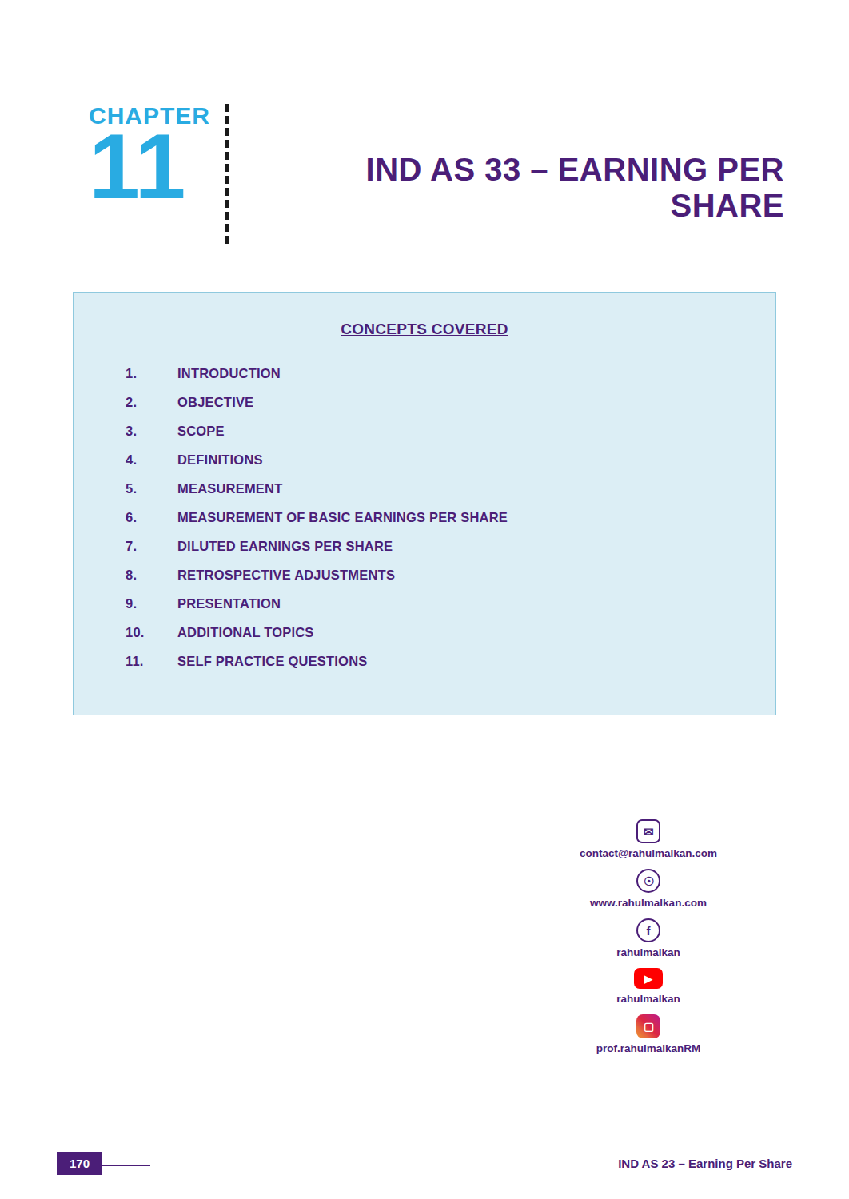CHAPTER
11
IND AS 33 – EARNING PER SHARE
CONCEPTS COVERED
INTRODUCTION
OBJECTIVE
SCOPE
DEFINITIONS
MEASUREMENT
MEASUREMENT OF BASIC EARNINGS PER SHARE
DILUTED EARNINGS PER SHARE
RETROSPECTIVE ADJUSTMENTS
PRESENTATION
ADDITIONAL TOPICS
SELF PRACTICE QUESTIONS
✉
contact@rahulmalkan.com
☉
www.rahulmalkan.com
f
rahulmalkan
▶
rahulmalkan
▢
prof.rahulmalkanRM
170
IND AS 23 – Earning Per Share